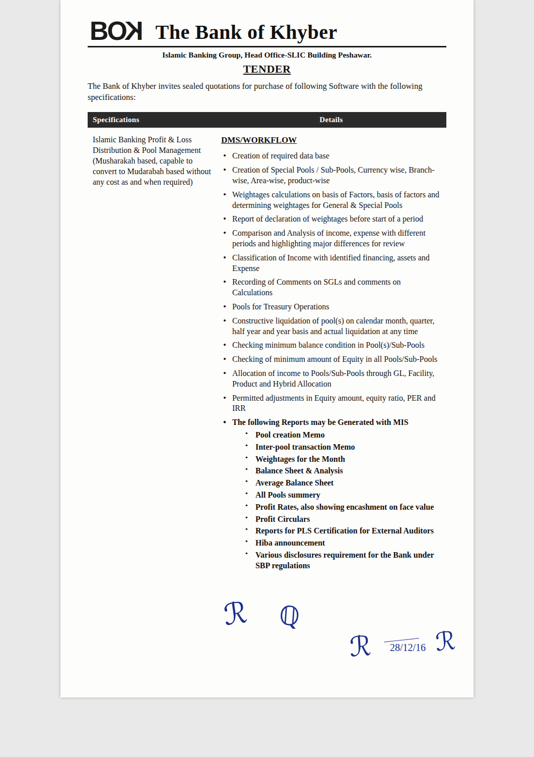BOK
The Bank of Khyber
Islamic Banking Group, Head Office-SLIC Building Peshawar.
TENDER
The Bank of Khyber invites sealed quotations for purchase of following Software with the following specifications:
| Specifications | Details |
| --- | --- |
| Islamic Banking Profit & Loss Distribution & Pool Management (Musharakah based, capable to convert to Mudarabah based without any cost as and when required) | DMS/WORKFLOW Creation of required data base Creation of Special Pools / Sub-Pools, Currency wise, Branch-wise, Area-wise, product-wise Weightages calculations on basis of Factors, basis of factors and determining weightages for General & Special Pools Report of declaration of weightages before start of a period Comparison and Analysis of income, expense with different periods and highlighting major differences for review Classification of Income with identified financing, assets and Expense Recording of Comments on SGLs and comments on Calculations Pools for Treasury Operations Constructive liquidation of pool(s) on calendar month, quarter, half year and year basis and actual liquidation at any time Checking minimum balance condition in Pool(s)/Sub-Pools Checking of minimum amount of Equity in all Pools/Sub-Pools Allocation of income to Pools/Sub-Pools through GL, Facility, Product and Hybrid Allocation Permitted adjustments in Equity amount, equity ratio, PER and IRR The following Reports may be Generated with MIS Pool creation Memo Inter-pool transaction Memo Weightages for the Month Balance Sheet & Analysis Average Balance Sheet All Pools summery Profit Rates, also showing encashment on face value Profit Circulars Reports for PLS Certification for External Auditors Hiba announcement Various disclosures requirement for the Bank under SBP regulations |
ℛ ℚ ℛ 28/12/16
ℛ